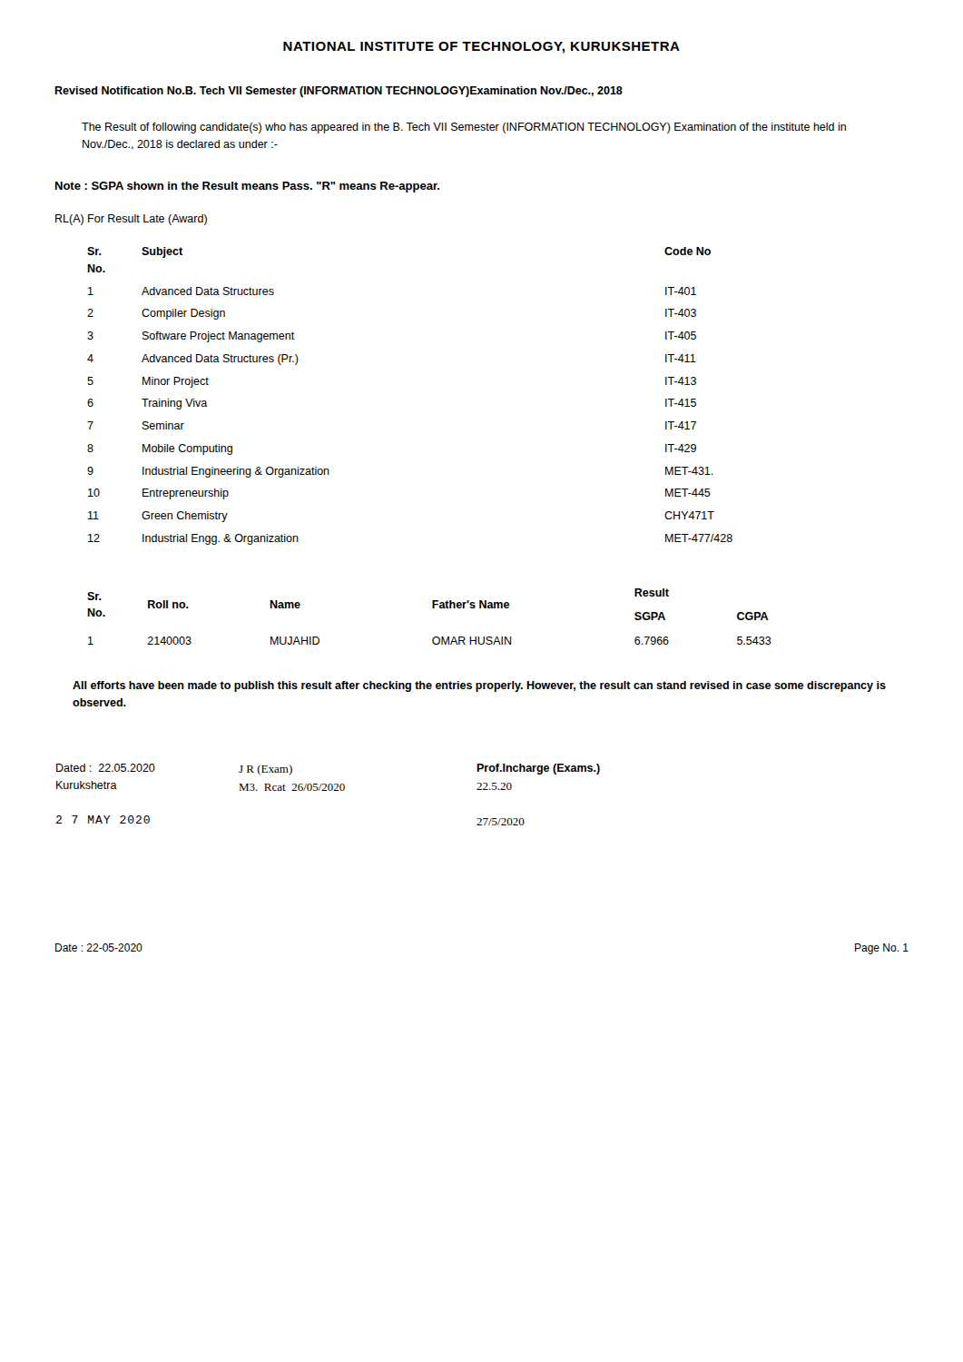NATIONAL INSTITUTE OF TECHNOLOGY, KURUKSHETRA
Revised Notification No.B. Tech VII Semester (INFORMATION TECHNOLOGY)Examination Nov./Dec., 2018
The Result of following candidate(s) who has appeared in the B. Tech VII Semester (INFORMATION TECHNOLOGY) Examination of the institute held in Nov./Dec., 2018 is declared as under :-
Note : SGPA shown in the Result means Pass. "R" means Re-appear.
RL(A) For Result Late (Award)
| Sr. No. | Subject | Code No |
| --- | --- | --- |
| 1 | Advanced Data Structures | IT-401 |
| 2 | Compiler Design | IT-403 |
| 3 | Software Project Management | IT-405 |
| 4 | Advanced Data Structures (Pr.) | IT-411 |
| 5 | Minor Project | IT-413 |
| 6 | Training Viva | IT-415 |
| 7 | Seminar | IT-417 |
| 8 | Mobile Computing | IT-429 |
| 9 | Industrial Engineering & Organization | MET-431. |
| 10 | Entrepreneurship | MET-445 |
| 11 | Green Chemistry | CHY471T |
| 12 | Industrial Engg. & Organization | MET-477/428 |
| Sr. No. | Roll no. | Name | Father's Name | Result |
| --- | --- | --- | --- | --- |
| SGPA | CGPA |
| 1 | 2140003 | MUJAHID | OMAR HUSAIN | 6.7966 | 5.5433 |
All efforts have been made to publish this result after checking the entries properly. However, the result can stand revised in case some discrepancy is observed.
| Dated : 22.05.2020 Kurukshetra 2 7 MAY 2020 | J R (Exam) M3. Rcat 26/05/2020 | Prof.Incharge (Exams.) 22.5.20 27/5/2020 |
Date : 22-05-2020 Page No. 1